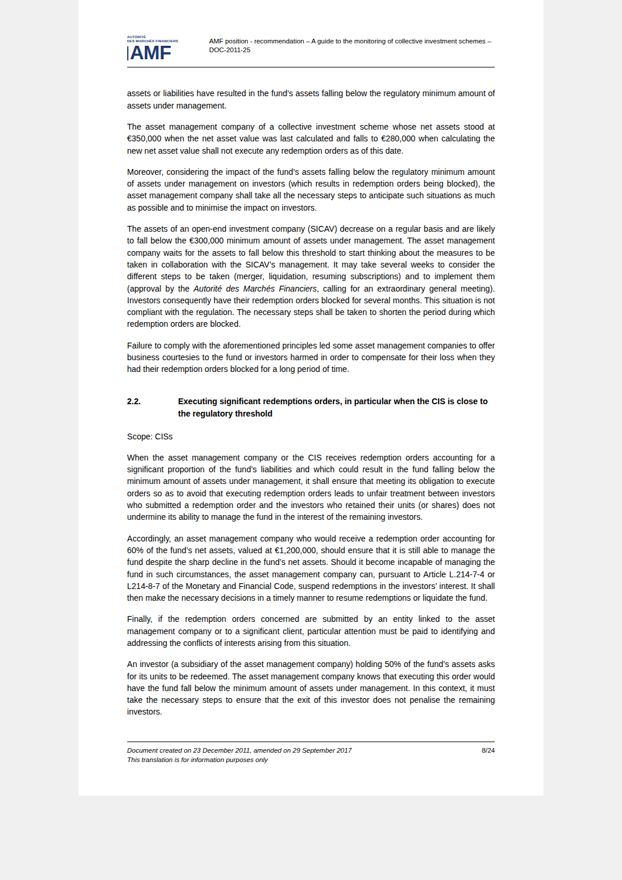AUTORITÉ
DES MARCHÉS FINANCIERS
AMF
AMF position - recommendation – A guide to the monitoring of collective investment schemes – DOC-2011-25
assets or liabilities have resulted in the fund’s assets falling below the regulatory minimum amount of assets under management.
The asset management company of a collective investment scheme whose net assets stood at €350,000 when the net asset value was last calculated and falls to €280,000 when calculating the new net asset value shall not execute any redemption orders as of this date.
Moreover, considering the impact of the fund’s assets falling below the regulatory minimum amount of assets under management on investors (which results in redemption orders being blocked), the asset management company shall take all the necessary steps to anticipate such situations as much as possible and to minimise the impact on investors.
The assets of an open-end investment company (SICAV) decrease on a regular basis and are likely to fall below the €300,000 minimum amount of assets under management. The asset management company waits for the assets to fall below this threshold to start thinking about the measures to be taken in collaboration with the SICAV’s management. It may take several weeks to consider the different steps to be taken (merger, liquidation, resuming subscriptions) and to implement them (approval by the Autorité des Marchés Financiers, calling for an extraordinary general meeting). Investors consequently have their redemption orders blocked for several months. This situation is not compliant with the regulation. The necessary steps shall be taken to shorten the period during which redemption orders are blocked.
Failure to comply with the aforementioned principles led some asset management companies to offer business courtesies to the fund or investors harmed in order to compensate for their loss when they had their redemption orders blocked for a long period of time.
2.2. Executing significant redemptions orders, in particular when the CIS is close to the regulatory threshold
Scope: CISs
When the asset management company or the CIS receives redemption orders accounting for a significant proportion of the fund’s liabilities and which could result in the fund falling below the minimum amount of assets under management, it shall ensure that meeting its obligation to execute orders so as to avoid that executing redemption orders leads to unfair treatment between investors who submitted a redemption order and the investors who retained their units (or shares) does not undermine its ability to manage the fund in the interest of the remaining investors.
Accordingly, an asset management company who would receive a redemption order accounting for 60% of the fund’s net assets, valued at €1,200,000, should ensure that it is still able to manage the fund despite the sharp decline in the fund’s net assets. Should it become incapable of managing the fund in such circumstances, the asset management company can, pursuant to Article L.214-7-4 or L214-8-7 of the Monetary and Financial Code, suspend redemptions in the investors’ interest. It shall then make the necessary decisions in a timely manner to resume redemptions or liquidate the fund.
Finally, if the redemption orders concerned are submitted by an entity linked to the asset management company or to a significant client, particular attention must be paid to identifying and addressing the conflicts of interests arising from this situation.
An investor (a subsidiary of the asset management company) holding 50% of the fund’s assets asks for its units to be redeemed. The asset management company knows that executing this order would have the fund fall below the minimum amount of assets under management. In this context, it must take the necessary steps to ensure that the exit of this investor does not penalise the remaining investors.
Document created on 23 December 2011, amended on 29 September 2017
This translation is for information purposes only
8/24